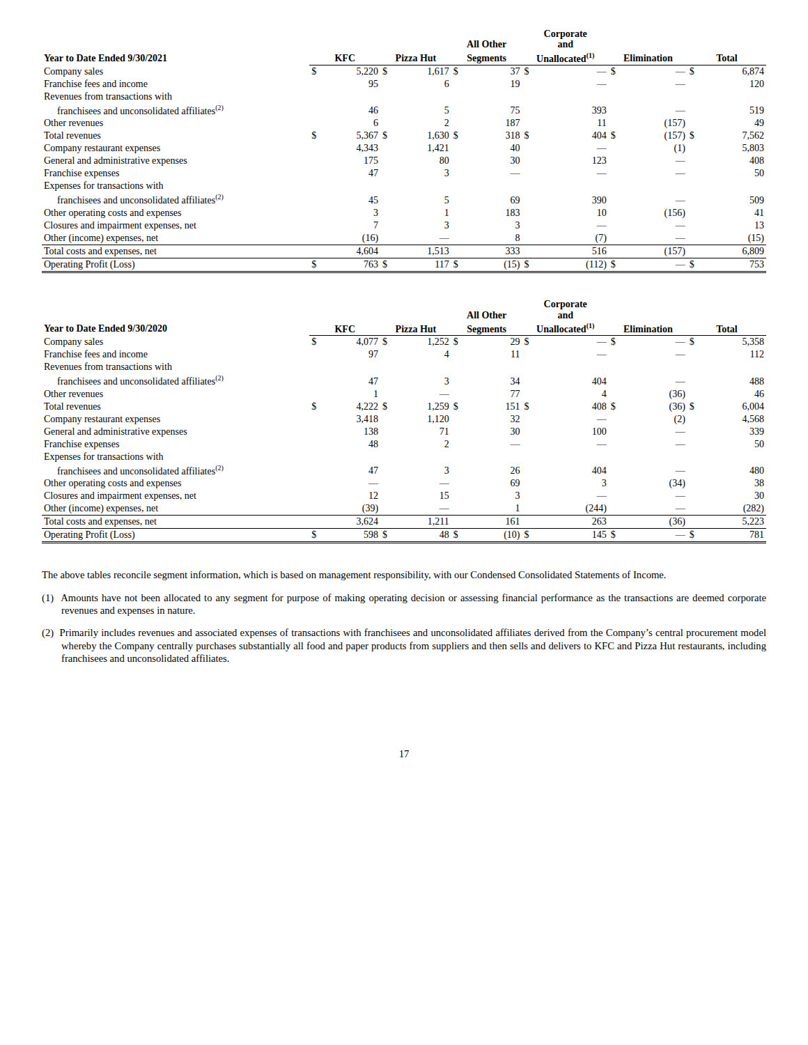| | | | All Other | Corporate and | | |
| --- | --- | --- | --- | --- | --- | --- |
| Year to Date Ended 9/30/2021 | KFC | Pizza Hut | Segments | Unallocated (1) | Elimination | Total |
| Company sales | $ | 5,220 | $ | 1,617 | $ | 37 | $ | — | $ | — | $ | 6,874 |
| Franchise fees and income | | 95 | | 6 | | 19 | | — | | — | | 120 |
| Revenues from transactions with | |
| franchisees and unconsolidated affiliates (2) | | 46 | | 5 | | 75 | | 393 | | — | | 519 |
| Other revenues | | 6 | | 2 | | 187 | | 11 | | (157) | | 49 |
| Total revenues | $ | 5,367 | $ | 1,630 | $ | 318 | $ | 404 | $ | (157) | $ | 7,562 |
| Company restaurant expenses | | 4,343 | | 1,421 | | 40 | | — | | (1) | | 5,803 |
| General and administrative expenses | | 175 | | 80 | | 30 | | 123 | | — | | 408 |
| Franchise expenses | | 47 | | 3 | | — | | — | | — | | 50 |
| Expenses for transactions with | |
| franchisees and unconsolidated affiliates (2) | | 45 | | 5 | | 69 | | 390 | | — | | 509 |
| Other operating costs and expenses | | 3 | | 1 | | 183 | | 10 | | (156) | | 41 |
| Closures and impairment expenses, net | | 7 | | 3 | | 3 | | — | | — | | 13 |
| Other (income) expenses, net | | (16) | | — | | 8 | | (7) | | — | | (15) |
| Total costs and expenses, net | | 4,604 | | 1,513 | | 333 | | 516 | | (157) | | 6,809 |
| Operating Profit (Loss) | $ | 763 | $ | 117 | $ | (15) | $ | (112) | $ | — | $ | 753 |
| | | | All Other | Corporate and | | |
| --- | --- | --- | --- | --- | --- | --- |
| Year to Date Ended 9/30/2020 | KFC | Pizza Hut | Segments | Unallocated (1) | Elimination | Total |
| Company sales | $ | 4,077 | $ | 1,252 | $ | 29 | $ | — | $ | — | $ | 5,358 |
| Franchise fees and income | | 97 | | 4 | | 11 | | — | | — | | 112 |
| Revenues from transactions with | |
| franchisees and unconsolidated affiliates (2) | | 47 | | 3 | | 34 | | 404 | | — | | 488 |
| Other revenues | | 1 | | — | | 77 | | 4 | | (36) | | 46 |
| Total revenues | $ | 4,222 | $ | 1,259 | $ | 151 | $ | 408 | $ | (36) | $ | 6,004 |
| Company restaurant expenses | | 3,418 | | 1,120 | | 32 | | — | | (2) | | 4,568 |
| General and administrative expenses | | 138 | | 71 | | 30 | | 100 | | — | | 339 |
| Franchise expenses | | 48 | | 2 | | — | | — | | — | | 50 |
| Expenses for transactions with | |
| franchisees and unconsolidated affiliates (2) | | 47 | | 3 | | 26 | | 404 | | — | | 480 |
| Other operating costs and expenses | | — | | — | | 69 | | 3 | | (34) | | 38 |
| Closures and impairment expenses, net | | 12 | | 15 | | 3 | | — | | — | | 30 |
| Other (income) expenses, net | | (39) | | — | | 1 | | (244) | | — | | (282) |
| Total costs and expenses, net | | 3,624 | | 1,211 | | 161 | | 263 | | (36) | | 5,223 |
| Operating Profit (Loss) | $ | 598 | $ | 48 | $ | (10) | $ | 145 | $ | — | $ | 781 |
The above tables reconcile segment information, which is based on management responsibility, with our Condensed Consolidated Statements of Income.
(1) Amounts have not been allocated to any segment for purpose of making operating decision or assessing financial performance as the transactions are deemed corporate revenues and expenses in nature.
(2) Primarily includes revenues and associated expenses of transactions with franchisees and unconsolidated affiliates derived from the Company’s central procurement model whereby the Company centrally purchases substantially all food and paper products from suppliers and then sells and delivers to KFC and Pizza Hut restaurants, including franchisees and unconsolidated affiliates.
17